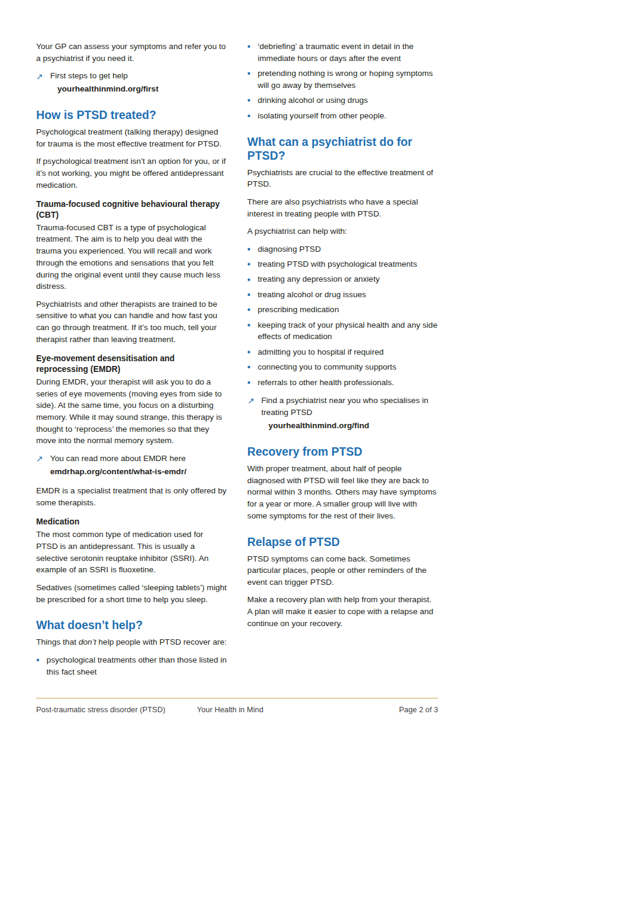Your GP can assess your symptoms and refer you to a psychiatrist if you need it.
First steps to get help
yourhealthinmind.org/first
How is PTSD treated?
Psychological treatment (talking therapy) designed for trauma is the most effective treatment for PTSD.
If psychological treatment isn’t an option for you, or if it’s not working, you might be offered antidepressant medication.
Trauma-focused cognitive behavioural therapy (CBT)
Trauma-focused CBT is a type of psychological treatment. The aim is to help you deal with the trauma you experienced. You will recall and work through the emotions and sensations that you felt during the original event until they cause much less distress.
Psychiatrists and other therapists are trained to be sensitive to what you can handle and how fast you can go through treatment. If it’s too much, tell your therapist rather than leaving treatment.
Eye-movement desensitisation and reprocessing (EMDR)
During EMDR, your therapist will ask you to do a series of eye movements (moving eyes from side to side). At the same time, you focus on a disturbing memory. While it may sound strange, this therapy is thought to ‘reprocess’ the memories so that they move into the normal memory system.
You can read more about EMDR here
emdrhap.org/content/what-is-emdr/
EMDR is a specialist treatment that is only offered by some therapists.
Medication
The most common type of medication used for PTSD is an antidepressant. This is usually a selective serotonin reuptake inhibitor (SSRI). An example of an SSRI is fluoxetine.
Sedatives (sometimes called ‘sleeping tablets’) might be prescribed for a short time to help you sleep.
What doesn’t help?
Things that don’t help people with PTSD recover are:
psychological treatments other than those listed in this fact sheet
‘debriefing’ a traumatic event in detail in the immediate hours or days after the event
pretending nothing is wrong or hoping symptoms will go away by themselves
drinking alcohol or using drugs
isolating yourself from other people.
What can a psychiatrist do for PTSD?
Psychiatrists are crucial to the effective treatment of PTSD.
There are also psychiatrists who have a special interest in treating people with PTSD.
A psychiatrist can help with:
diagnosing PTSD
treating PTSD with psychological treatments
treating any depression or anxiety
treating alcohol or drug issues
prescribing medication
keeping track of your physical health and any side effects of medication
admitting you to hospital if required
connecting you to community supports
referrals to other health professionals.
Find a psychiatrist near you who specialises in treating PTSD
yourhealthinmind.org/find
Recovery from PTSD
With proper treatment, about half of people diagnosed with PTSD will feel like they are back to normal within 3 months. Others may have symptoms for a year or more. A smaller group will live with some symptoms for the rest of their lives.
Relapse of PTSD
PTSD symptoms can come back. Sometimes particular places, people or other reminders of the event can trigger PTSD.
Make a recovery plan with help from your therapist. A plan will make it easier to cope with a relapse and continue on your recovery.
Post-traumatic stress disorder (PTSD)
Your Health in Mind
Page 2 of 3